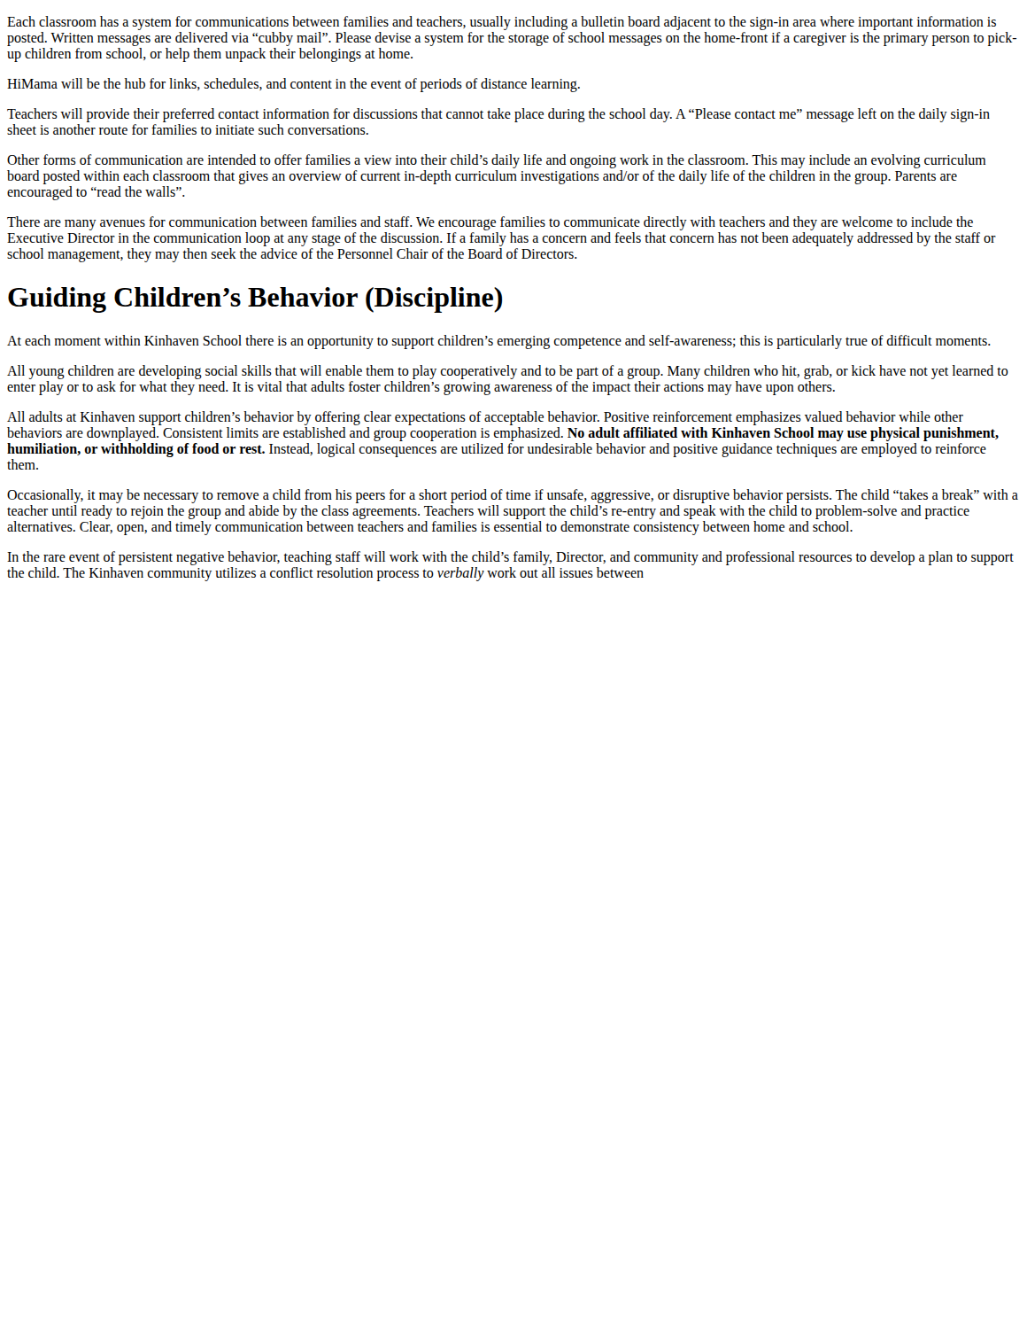Each classroom has a system for communications between families and teachers, usually including a bulletin board adjacent to the sign-in area where important information is posted. Written messages are delivered via “cubby mail”. Please devise a system for the storage of school messages on the home-front if a caregiver is the primary person to pick-up children from school, or help them unpack their belongings at home.
HiMama will be the hub for links, schedules, and content in the event of periods of distance learning.
Teachers will provide their preferred contact information for discussions that cannot take place during the school day. A “Please contact me” message left on the daily sign-in sheet is another route for families to initiate such conversations.
Other forms of communication are intended to offer families a view into their child’s daily life and ongoing work in the classroom. This may include an evolving curriculum board posted within each classroom that gives an overview of current in-depth curriculum investigations and/or of the daily life of the children in the group. Parents are encouraged to “read the walls”.
There are many avenues for communication between families and staff. We encourage families to communicate directly with teachers and they are welcome to include the Executive Director in the communication loop at any stage of the discussion. If a family has a concern and feels that concern has not been adequately addressed by the staff or school management, they may then seek the advice of the Personnel Chair of the Board of Directors.
Guiding Children’s Behavior (Discipline)
At each moment within Kinhaven School there is an opportunity to support children’s emerging competence and self-awareness; this is particularly true of difficult moments.
All young children are developing social skills that will enable them to play cooperatively and to be part of a group. Many children who hit, grab, or kick have not yet learned to enter play or to ask for what they need. It is vital that adults foster children’s growing awareness of the impact their actions may have upon others.
All adults at Kinhaven support children’s behavior by offering clear expectations of acceptable behavior. Positive reinforcement emphasizes valued behavior while other behaviors are downplayed. Consistent limits are established and group cooperation is emphasized. No adult affiliated with Kinhaven School may use physical punishment, humiliation, or withholding of food or rest. Instead, logical consequences are utilized for undesirable behavior and positive guidance techniques are employed to reinforce them.
Occasionally, it may be necessary to remove a child from his peers for a short period of time if unsafe, aggressive, or disruptive behavior persists. The child “takes a break” with a teacher until ready to rejoin the group and abide by the class agreements. Teachers will support the child’s re-entry and speak with the child to problem-solve and practice alternatives. Clear, open, and timely communication between teachers and families is essential to demonstrate consistency between home and school.
In the rare event of persistent negative behavior, teaching staff will work with the child’s family, Director, and community and professional resources to develop a plan to support the child. The Kinhaven community utilizes a conflict resolution process to verbally work out all issues between